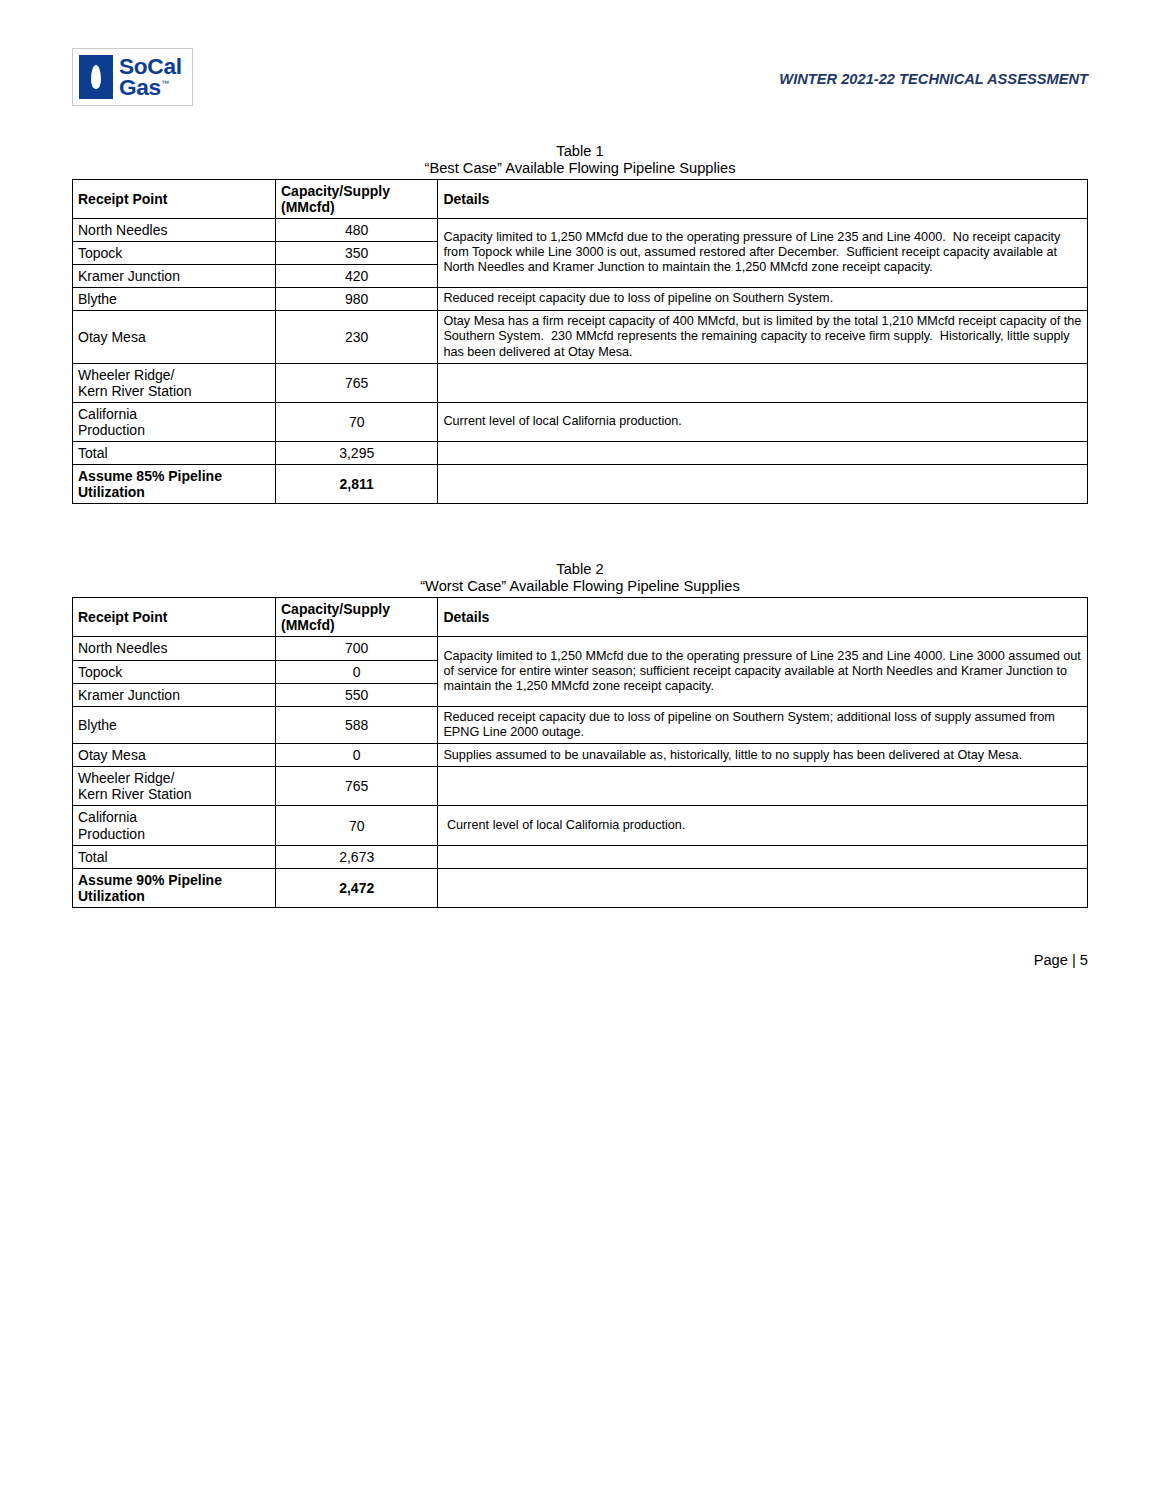SoCalGas™
WINTER 2021-22 TECHNICAL ASSESSMENT
Table 1“Best Case” Available Flowing Pipeline Supplies
| Receipt Point | Capacity/Supply (MMcfd) | Details |
| --- | --- | --- |
| North Needles | 480 | Capacity limited to 1,250 MMcfd due to the operating pressure of Line 235 and Line 4000. No receipt capacity from Topock while Line 3000 is out, assumed restored after December. Sufficient receipt capacity available at North Needles and Kramer Junction to maintain the 1,250 MMcfd zone receipt capacity. |
| Topock | 350 |
| Kramer Junction | 420 |
| Blythe | 980 | Reduced receipt capacity due to loss of pipeline on Southern System. |
| Otay Mesa | 230 | Otay Mesa has a firm receipt capacity of 400 MMcfd, but is limited by the total 1,210 MMcfd receipt capacity of the Southern System. 230 MMcfd represents the remaining capacity to receive firm supply. Historically, little supply has been delivered at Otay Mesa. |
| Wheeler Ridge/ Kern River Station | 765 | |
| California Production | 70 | Current level of local California production. |
| Total | 3,295 | |
| Assume 85% Pipeline Utilization | 2,811 | |
Table 2“Worst Case” Available Flowing Pipeline Supplies
| Receipt Point | Capacity/Supply (MMcfd) | Details |
| --- | --- | --- |
| North Needles | 700 | Capacity limited to 1,250 MMcfd due to the operating pressure of Line 235 and Line 4000. Line 3000 assumed out of service for entire winter season; sufficient receipt capacity available at North Needles and Kramer Junction to maintain the 1,250 MMcfd zone receipt capacity. |
| Topock | 0 |
| Kramer Junction | 550 |
| Blythe | 588 | Reduced receipt capacity due to loss of pipeline on Southern System; additional loss of supply assumed from EPNG Line 2000 outage. |
| Otay Mesa | 0 | Supplies assumed to be unavailable as, historically, little to no supply has been delivered at Otay Mesa. |
| Wheeler Ridge/ Kern River Station | 765 | |
| California Production | 70 | Current level of local California production. |
| Total | 2,673 | |
| Assume 90% Pipeline Utilization | 2,472 | |
Page | 5